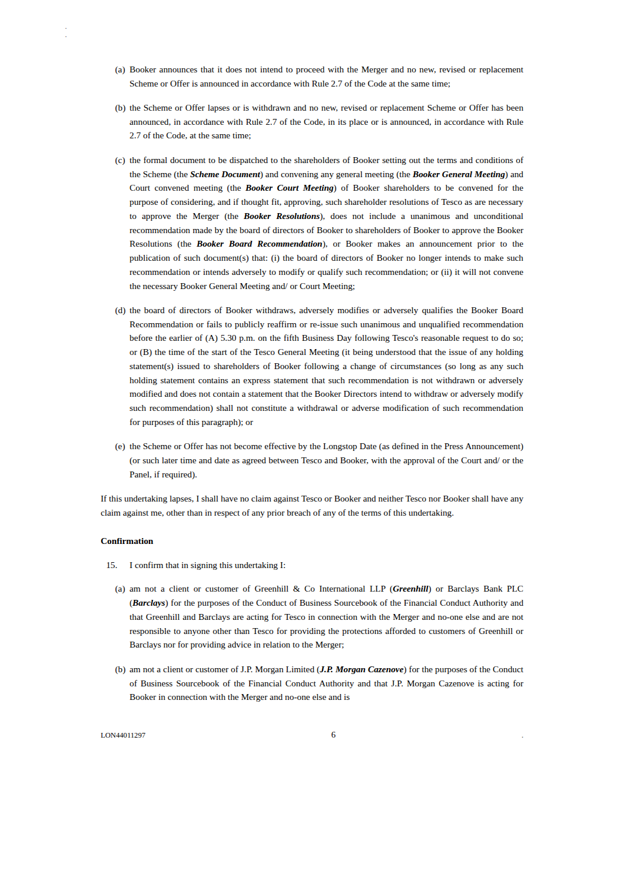.
.
(a) Booker announces that it does not intend to proceed with the Merger and no new, revised or replacement Scheme or Offer is announced in accordance with Rule 2.7 of the Code at the same time;
(b) the Scheme or Offer lapses or is withdrawn and no new, revised or replacement Scheme or Offer has been announced, in accordance with Rule 2.7 of the Code, in its place or is announced, in accordance with Rule 2.7 of the Code, at the same time;
(c) the formal document to be dispatched to the shareholders of Booker setting out the terms and conditions of the Scheme (the Scheme Document) and convening any general meeting (the Booker General Meeting) and Court convened meeting (the Booker Court Meeting) of Booker shareholders to be convened for the purpose of considering, and if thought fit, approving, such shareholder resolutions of Tesco as are necessary to approve the Merger (the Booker Resolutions), does not include a unanimous and unconditional recommendation made by the board of directors of Booker to shareholders of Booker to approve the Booker Resolutions (the Booker Board Recommendation), or Booker makes an announcement prior to the publication of such document(s) that: (i) the board of directors of Booker no longer intends to make such recommendation or intends adversely to modify or qualify such recommendation; or (ii) it will not convene the necessary Booker General Meeting and/ or Court Meeting;
(d) the board of directors of Booker withdraws, adversely modifies or adversely qualifies the Booker Board Recommendation or fails to publicly reaffirm or re-issue such unanimous and unqualified recommendation before the earlier of (A) 5.30 p.m. on the fifth Business Day following Tesco's reasonable request to do so; or (B) the time of the start of the Tesco General Meeting (it being understood that the issue of any holding statement(s) issued to shareholders of Booker following a change of circumstances (so long as any such holding statement contains an express statement that such recommendation is not withdrawn or adversely modified and does not contain a statement that the Booker Directors intend to withdraw or adversely modify such recommendation) shall not constitute a withdrawal or adverse modification of such recommendation for purposes of this paragraph); or
(e) the Scheme or Offer has not become effective by the Longstop Date (as defined in the Press Announcement) (or such later time and date as agreed between Tesco and Booker, with the approval of the Court and/ or the Panel, if required).
If this undertaking lapses, I shall have no claim against Tesco or Booker and neither Tesco nor Booker shall have any claim against me, other than in respect of any prior breach of any of the terms of this undertaking.
Confirmation
15. I confirm that in signing this undertaking I:
(a) am not a client or customer of Greenhill & Co International LLP (Greenhill) or Barclays Bank PLC (Barclays) for the purposes of the Conduct of Business Sourcebook of the Financial Conduct Authority and that Greenhill and Barclays are acting for Tesco in connection with the Merger and no-one else and are not responsible to anyone other than Tesco for providing the protections afforded to customers of Greenhill or Barclays nor for providing advice in relation to the Merger;
(b) am not a client or customer of J.P. Morgan Limited (J.P. Morgan Cazenove) for the purposes of the Conduct of Business Sourcebook of the Financial Conduct Authority and that J.P. Morgan Cazenove is acting for Booker in connection with the Merger and no-one else and is
LON44011297 6 .